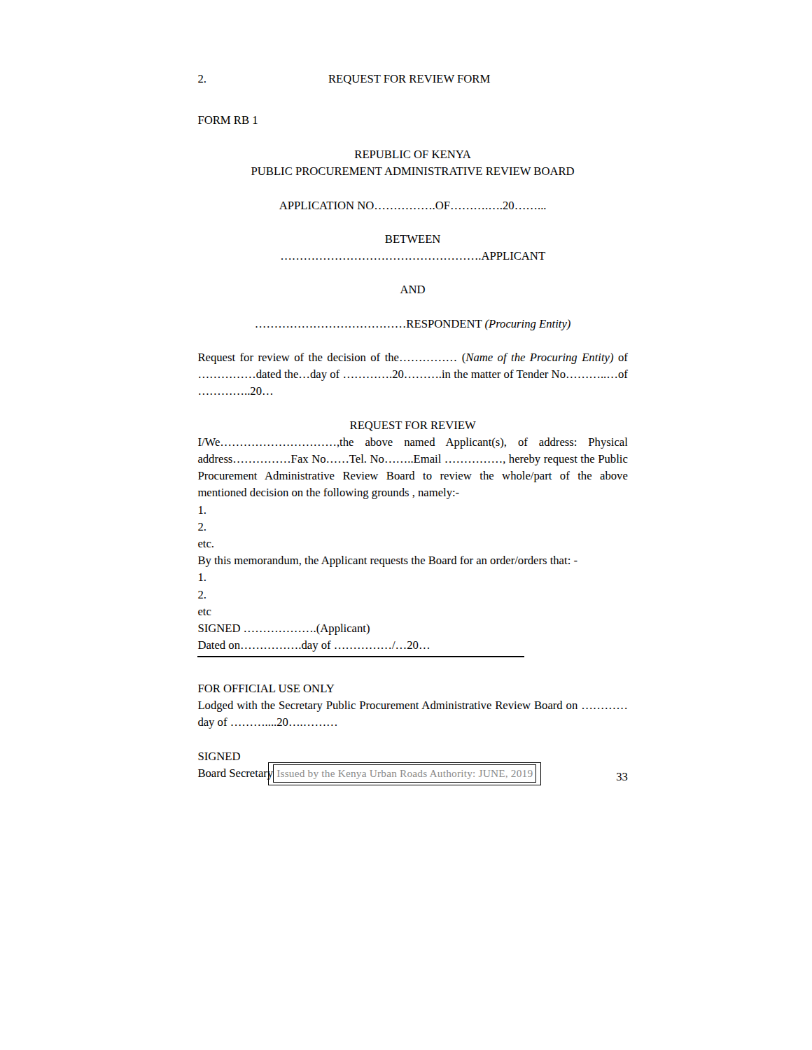2.
REQUEST FOR REVIEW FORM
FORM RB 1
REPUBLIC OF KENYA
PUBLIC PROCUREMENT ADMINISTRATIVE REVIEW BOARD
APPLICATION NO…………….OF……….….20……...
BETWEEN
…………………………………………….APPLICANT
AND
…………………………………RESPONDENT (Procuring Entity)
Request for review of the decision of the…………… (Name of the Procuring Entity) of ……………dated the…day of ………….20……….in the matter of Tender No………..…of …………..20…
REQUEST FOR REVIEW
I/We…………………………,the above named Applicant(s), of address: Physical address……………Fax No……Tel. No……..Email ……………, hereby request the Public Procurement Administrative Review Board to review the whole/part of the above mentioned decision on the following grounds , namely:-
1.
2.
etc.
By this memorandum, the Applicant requests the Board for an order/orders that: -
1.
2.
etc
SIGNED ……………….(Applicant)
Dated on…………….day of ……………/…20…
FOR OFFICIAL USE ONLY
Lodged with the Secretary Public Procurement Administrative Review Board on ………… day of ………....20….………
SIGNED
Board Secretary
Issued by the Kenya Urban Roads Authority: JUNE, 2019
33